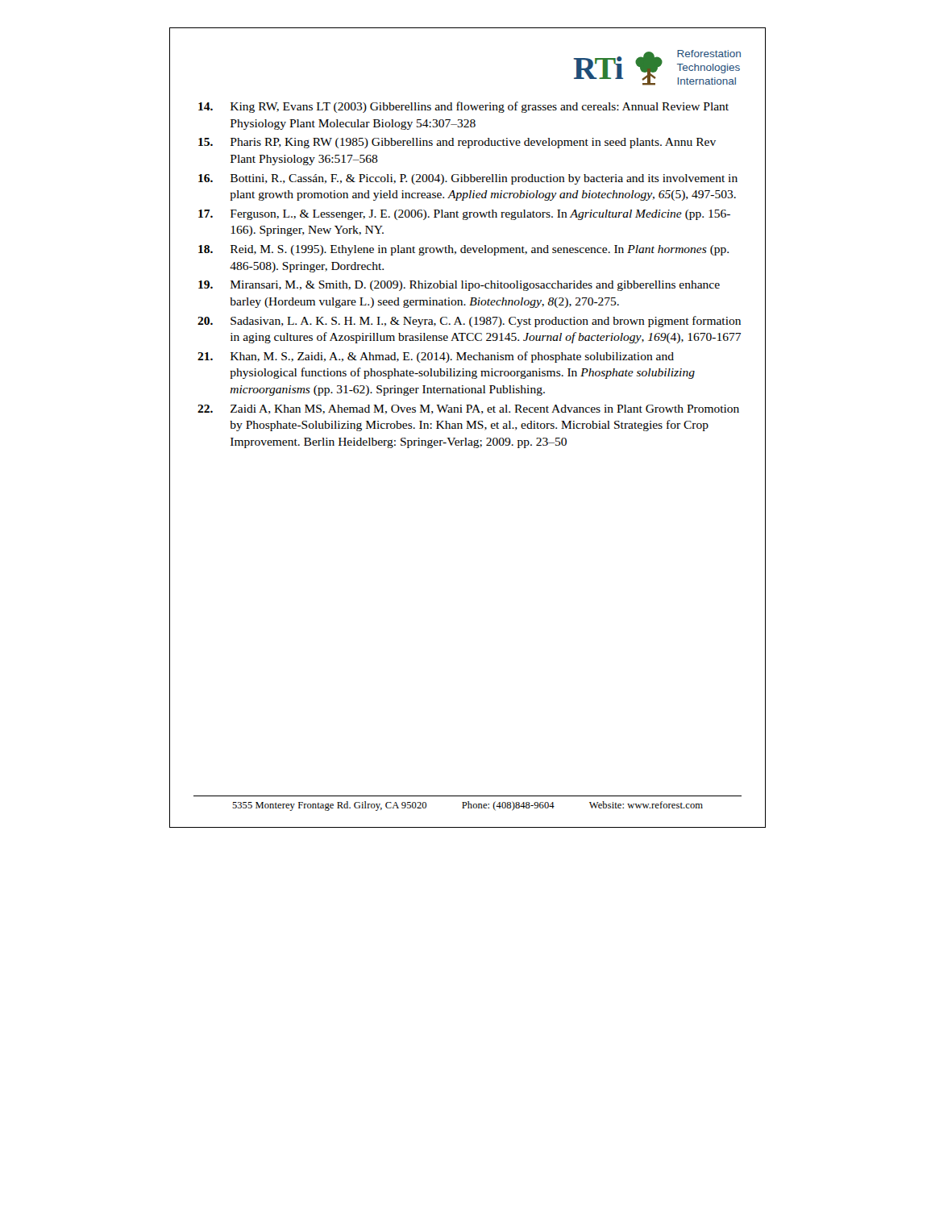RTi
Reforestation Technologies International
King RW, Evans LT (2003) Gibberellins and flowering of grasses and cereals: Annual Review Plant Physiology Plant Molecular Biology 54:307–328
Pharis RP, King RW (1985) Gibberellins and reproductive development in seed plants. Annu Rev Plant Physiology 36:517–568
Bottini, R., Cassán, F., & Piccoli, P. (2004). Gibberellin production by bacteria and its involvement in plant growth promotion and yield increase. Applied microbiology and biotechnology, 65(5), 497-503.
Ferguson, L., & Lessenger, J. E. (2006). Plant growth regulators. In Agricultural Medicine (pp. 156-166). Springer, New York, NY.
Reid, M. S. (1995). Ethylene in plant growth, development, and senescence. In Plant hormones (pp. 486-508). Springer, Dordrecht.
Miransari, M., & Smith, D. (2009). Rhizobial lipo-chitooligosaccharides and gibberellins enhance barley (Hordeum vulgare L.) seed germination. Biotechnology, 8(2), 270-275.
Sadasivan, L. A. K. S. H. M. I., & Neyra, C. A. (1987). Cyst production and brown pigment formation in aging cultures of Azospirillum brasilense ATCC 29145. Journal of bacteriology, 169(4), 1670-1677
Khan, M. S., Zaidi, A., & Ahmad, E. (2014). Mechanism of phosphate solubilization and physiological functions of phosphate-solubilizing microorganisms. In Phosphate solubilizing microorganisms (pp. 31-62). Springer International Publishing.
Zaidi A, Khan MS, Ahemad M, Oves M, Wani PA, et al. Recent Advances in Plant Growth Promotion by Phosphate-Solubilizing Microbes. In: Khan MS, et al., editors. Microbial Strategies for Crop Improvement. Berlin Heidelberg: Springer-Verlag; 2009. pp. 23–50
5355 Monterey Frontage Rd. Gilroy, CA 95020 Phone: (408)848-9604 Website: www.reforest.com